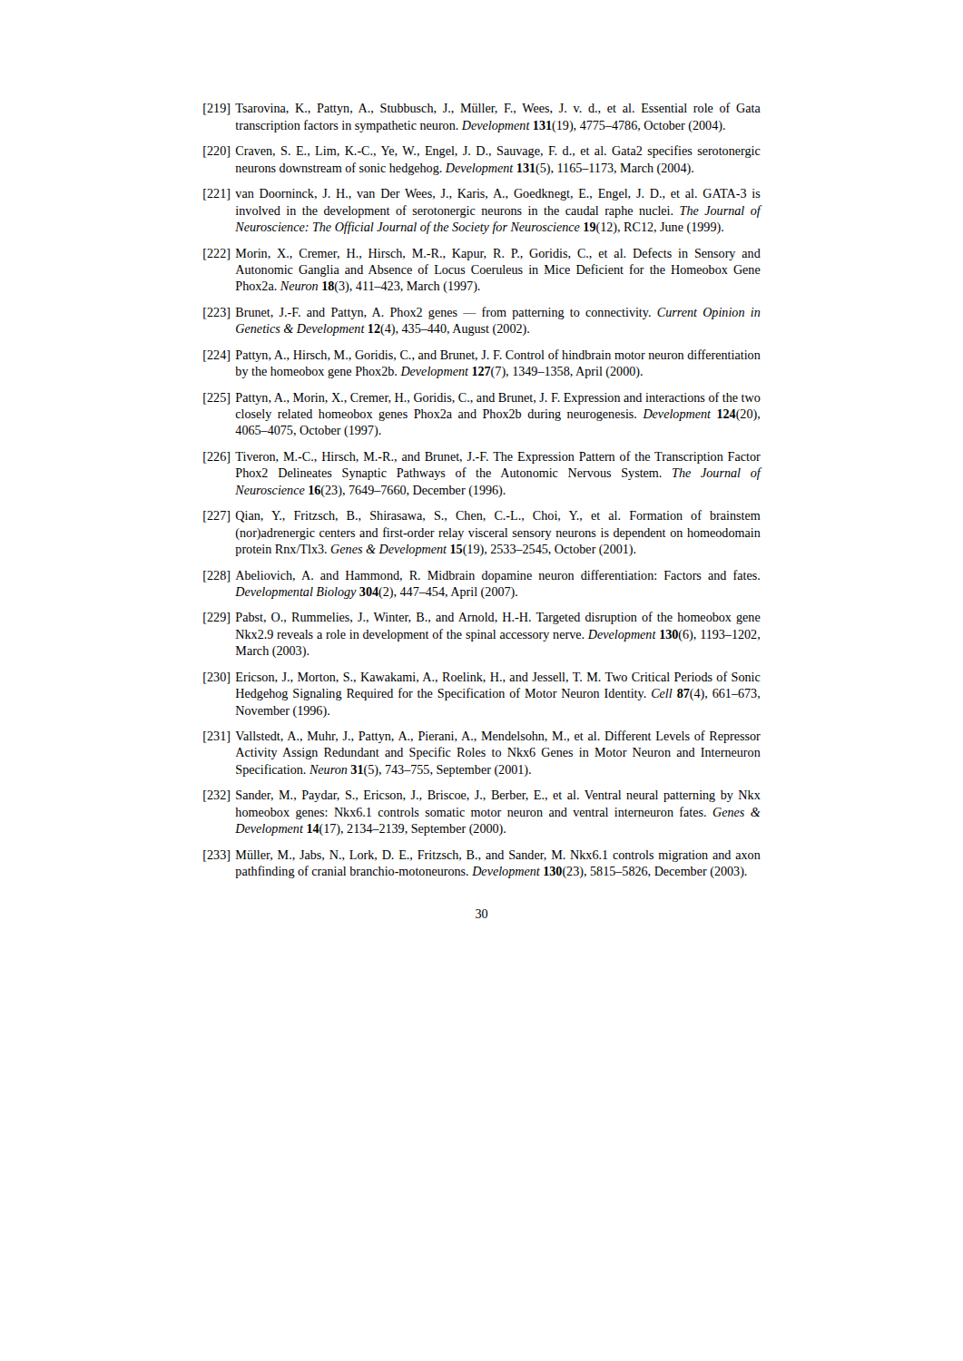[219] Tsarovina, K., Pattyn, A., Stubbusch, J., Müller, F., Wees, J. v. d., et al. Essential role of Gata transcription factors in sympathetic neuron. Development 131(19), 4775–4786, October (2004).
[220] Craven, S. E., Lim, K.-C., Ye, W., Engel, J. D., Sauvage, F. d., et al. Gata2 specifies serotonergic neurons downstream of sonic hedgehog. Development 131(5), 1165–1173, March (2004).
[221] van Doorninck, J. H., van Der Wees, J., Karis, A., Goedknegt, E., Engel, J. D., et al. GATA-3 is involved in the development of serotonergic neurons in the caudal raphe nuclei. The Journal of Neuroscience: The Official Journal of the Society for Neuroscience 19(12), RC12, June (1999).
[222] Morin, X., Cremer, H., Hirsch, M.-R., Kapur, R. P., Goridis, C., et al. Defects in Sensory and Autonomic Ganglia and Absence of Locus Coeruleus in Mice Deficient for the Homeobox Gene Phox2a. Neuron 18(3), 411–423, March (1997).
[223] Brunet, J.-F. and Pattyn, A. Phox2 genes — from patterning to connectivity. Current Opinion in Genetics & Development 12(4), 435–440, August (2002).
[224] Pattyn, A., Hirsch, M., Goridis, C., and Brunet, J. F. Control of hindbrain motor neuron differentiation by the homeobox gene Phox2b. Development 127(7), 1349–1358, April (2000).
[225] Pattyn, A., Morin, X., Cremer, H., Goridis, C., and Brunet, J. F. Expression and interactions of the two closely related homeobox genes Phox2a and Phox2b during neurogenesis. Development 124(20), 4065–4075, October (1997).
[226] Tiveron, M.-C., Hirsch, M.-R., and Brunet, J.-F. The Expression Pattern of the Transcription Factor Phox2 Delineates Synaptic Pathways of the Autonomic Nervous System. The Journal of Neuroscience 16(23), 7649–7660, December (1996).
[227] Qian, Y., Fritzsch, B., Shirasawa, S., Chen, C.-L., Choi, Y., et al. Formation of brainstem (nor)adrenergic centers and first-order relay visceral sensory neurons is dependent on homeodomain protein Rnx/Tlx3. Genes & Development 15(19), 2533–2545, October (2001).
[228] Abeliovich, A. and Hammond, R. Midbrain dopamine neuron differentiation: Factors and fates. Developmental Biology 304(2), 447–454, April (2007).
[229] Pabst, O., Rummelies, J., Winter, B., and Arnold, H.-H. Targeted disruption of the homeobox gene Nkx2.9 reveals a role in development of the spinal accessory nerve. Development 130(6), 1193–1202, March (2003).
[230] Ericson, J., Morton, S., Kawakami, A., Roelink, H., and Jessell, T. M. Two Critical Periods of Sonic Hedgehog Signaling Required for the Specification of Motor Neuron Identity. Cell 87(4), 661–673, November (1996).
[231] Vallstedt, A., Muhr, J., Pattyn, A., Pierani, A., Mendelsohn, M., et al. Different Levels of Repressor Activity Assign Redundant and Specific Roles to Nkx6 Genes in Motor Neuron and Interneuron Specification. Neuron 31(5), 743–755, September (2001).
[232] Sander, M., Paydar, S., Ericson, J., Briscoe, J., Berber, E., et al. Ventral neural patterning by Nkx homeobox genes: Nkx6.1 controls somatic motor neuron and ventral interneuron fates. Genes & Development 14(17), 2134–2139, September (2000).
[233] Müller, M., Jabs, N., Lork, D. E., Fritzsch, B., and Sander, M. Nkx6.1 controls migration and axon pathfinding of cranial branchio-motoneurons. Development 130(23), 5815–5826, December (2003).
30